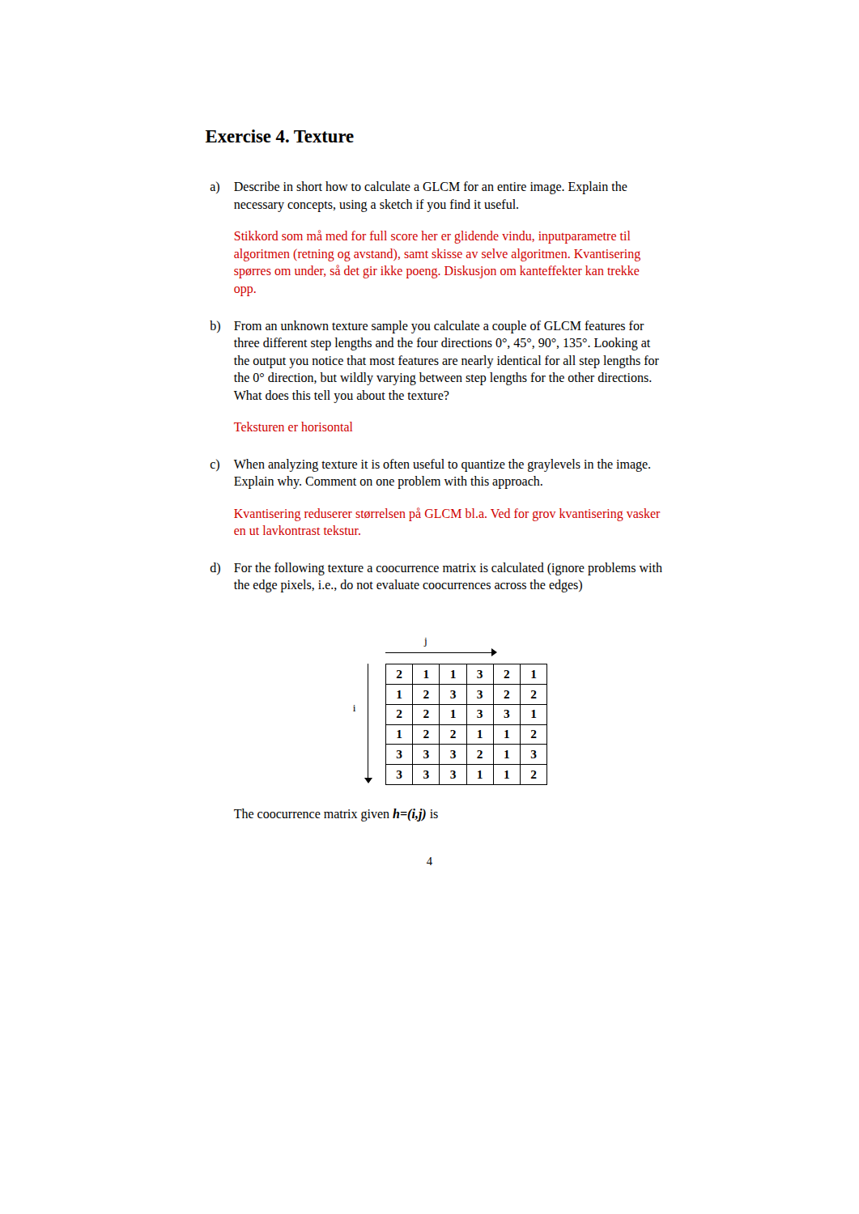Exercise 4. Texture
a)
Describe in short how to calculate a GLCM for an entire image. Explain the necessary concepts, using a sketch if you find it useful.
Stikkord som må med for full score her er glidende vindu, inputparametre til algoritmen (retning og avstand), samt skisse av selve algoritmen. Kvantisering spørres om under, så det gir ikke poeng. Diskusjon om kanteffekter kan trekke opp.
b)
From an unknown texture sample you calculate a couple of GLCM features for three different step lengths and the four directions 0°, 45°, 90°, 135°. Looking at the output you notice that most features are nearly identical for all step lengths for the 0° direction, but wildly varying between step lengths for the other directions. What does this tell you about the texture?
Teksturen er horisontal
c)
When analyzing texture it is often useful to quantize the graylevels in the image. Explain why. Comment on one problem with this approach.
Kvantisering reduserer størrelsen på GLCM bl.a. Ved for grov kvantisering vasker en ut lavkontrast tekstur.
d)
For the following texture a coocurrence matrix is calculated (ignore problems with the edge pixels, i.e., do not evaluate coocurrences across the edges)
j
i
| 2 | 1 | 1 | 3 | 2 | 1 |
| 1 | 2 | 3 | 3 | 2 | 2 |
| 2 | 2 | 1 | 3 | 3 | 1 |
| 1 | 2 | 2 | 1 | 1 | 2 |
| 3 | 3 | 3 | 2 | 1 | 3 |
| 3 | 3 | 3 | 1 | 1 | 2 |
The coocurrence matrix given h=(i,j) is
4